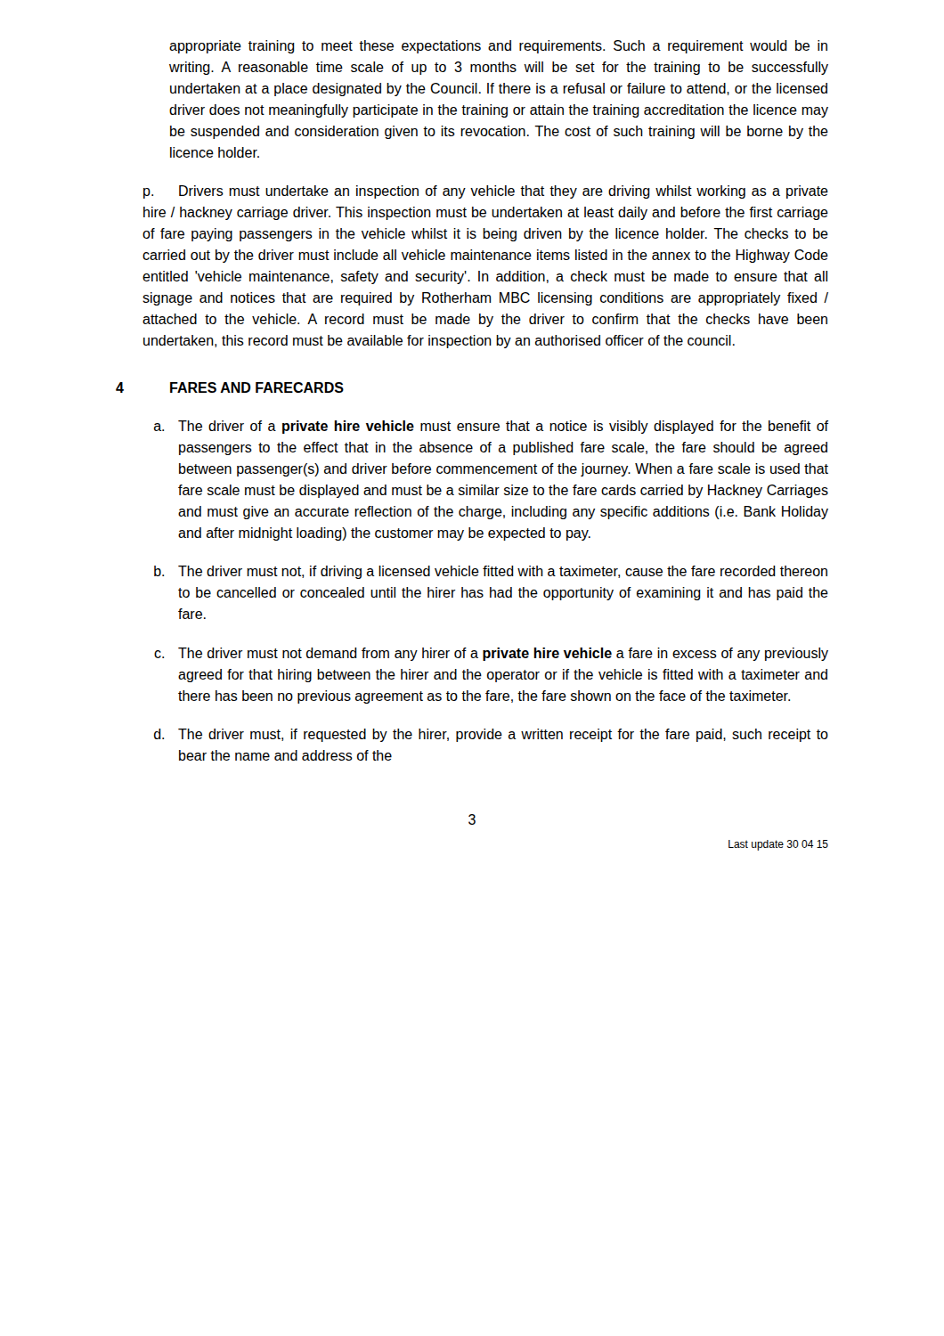appropriate training to meet these expectations and requirements. Such a requirement would be in writing. A reasonable time scale of up to 3 months will be set for the training to be successfully undertaken at a place designated by the Council. If there is a refusal or failure to attend, or the licensed driver does not meaningfully participate in the training or attain the training accreditation the licence may be suspended and consideration given to its revocation. The cost of such training will be borne by the licence holder.
p. Drivers must undertake an inspection of any vehicle that they are driving whilst working as a private hire / hackney carriage driver. This inspection must be undertaken at least daily and before the first carriage of fare paying passengers in the vehicle whilst it is being driven by the licence holder. The checks to be carried out by the driver must include all vehicle maintenance items listed in the annex to the Highway Code entitled 'vehicle maintenance, safety and security'. In addition, a check must be made to ensure that all signage and notices that are required by Rotherham MBC licensing conditions are appropriately fixed / attached to the vehicle. A record must be made by the driver to confirm that the checks have been undertaken, this record must be available for inspection by an authorised officer of the council.
4 FARES AND FARECARDS
The driver of a private hire vehicle must ensure that a notice is visibly displayed for the benefit of passengers to the effect that in the absence of a published fare scale, the fare should be agreed between passenger(s) and driver before commencement of the journey. When a fare scale is used that fare scale must be displayed and must be a similar size to the fare cards carried by Hackney Carriages and must give an accurate reflection of the charge, including any specific additions (i.e. Bank Holiday and after midnight loading) the customer may be expected to pay.
The driver must not, if driving a licensed vehicle fitted with a taximeter, cause the fare recorded thereon to be cancelled or concealed until the hirer has had the opportunity of examining it and has paid the fare.
The driver must not demand from any hirer of a private hire vehicle a fare in excess of any previously agreed for that hiring between the hirer and the operator or if the vehicle is fitted with a taximeter and there has been no previous agreement as to the fare, the fare shown on the face of the taximeter.
The driver must, if requested by the hirer, provide a written receipt for the fare paid, such receipt to bear the name and address of the
3
Last update 30 04 15